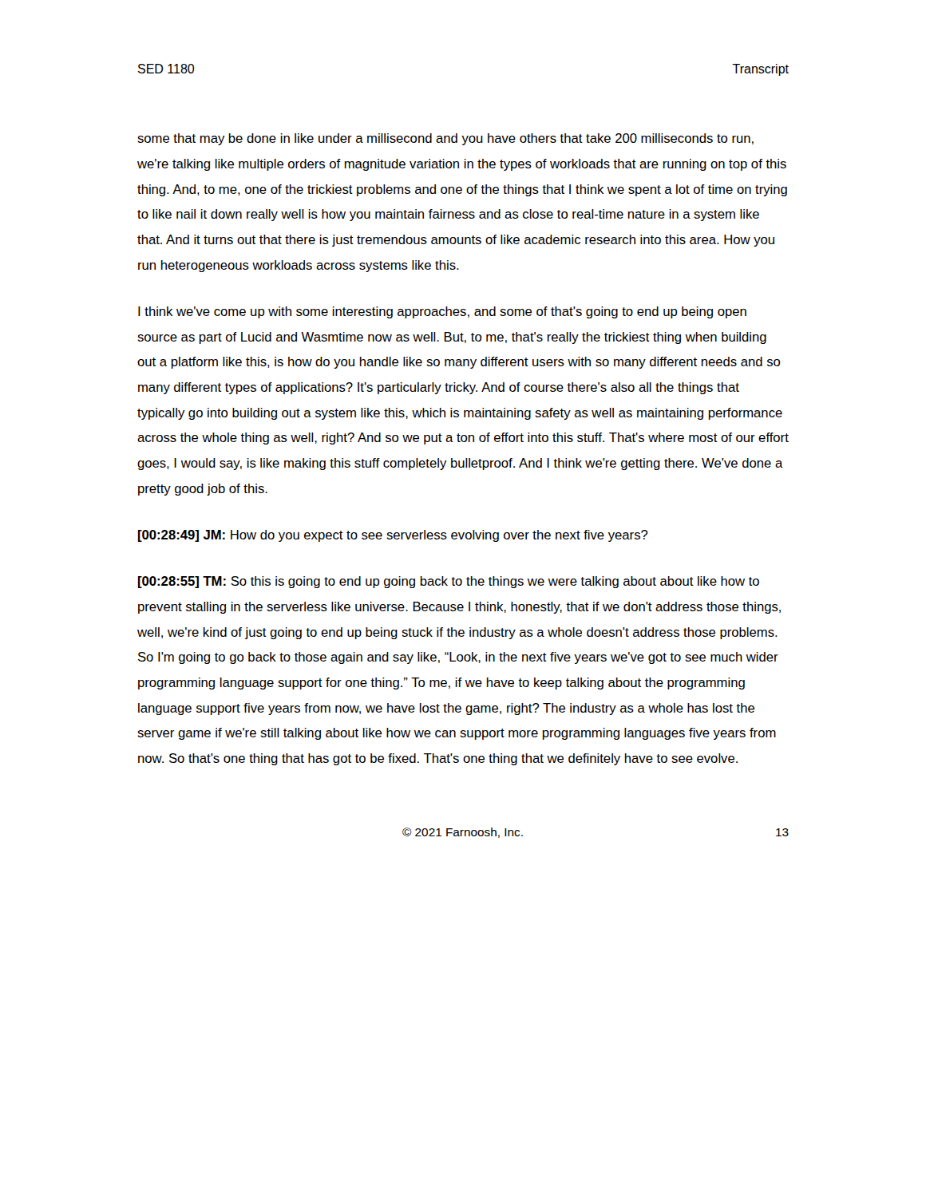SED 1180 Transcript
some that may be done in like under a millisecond and you have others that take 200 milliseconds to run, we're talking like multiple orders of magnitude variation in the types of workloads that are running on top of this thing. And, to me, one of the trickiest problems and one of the things that I think we spent a lot of time on trying to like nail it down really well is how you maintain fairness and as close to real-time nature in a system like that. And it turns out that there is just tremendous amounts of like academic research into this area. How you run heterogeneous workloads across systems like this.
I think we've come up with some interesting approaches, and some of that's going to end up being open source as part of Lucid and Wasmtime now as well. But, to me, that's really the trickiest thing when building out a platform like this, is how do you handle like so many different users with so many different needs and so many different types of applications? It's particularly tricky. And of course there's also all the things that typically go into building out a system like this, which is maintaining safety as well as maintaining performance across the whole thing as well, right? And so we put a ton of effort into this stuff. That's where most of our effort goes, I would say, is like making this stuff completely bulletproof. And I think we're getting there. We've done a pretty good job of this.
[00:28:49] JM: How do you expect to see serverless evolving over the next five years?
[00:28:55] TM: So this is going to end up going back to the things we were talking about about like how to prevent stalling in the serverless like universe. Because I think, honestly, that if we don't address those things, well, we're kind of just going to end up being stuck if the industry as a whole doesn't address those problems. So I'm going to go back to those again and say like, “Look, in the next five years we've got to see much wider programming language support for one thing.” To me, if we have to keep talking about the programming language support five years from now, we have lost the game, right? The industry as a whole has lost the server game if we're still talking about like how we can support more programming languages five years from now. So that's one thing that has got to be fixed. That's one thing that we definitely have to see evolve.
© 2021 Farnoosh, Inc. 13